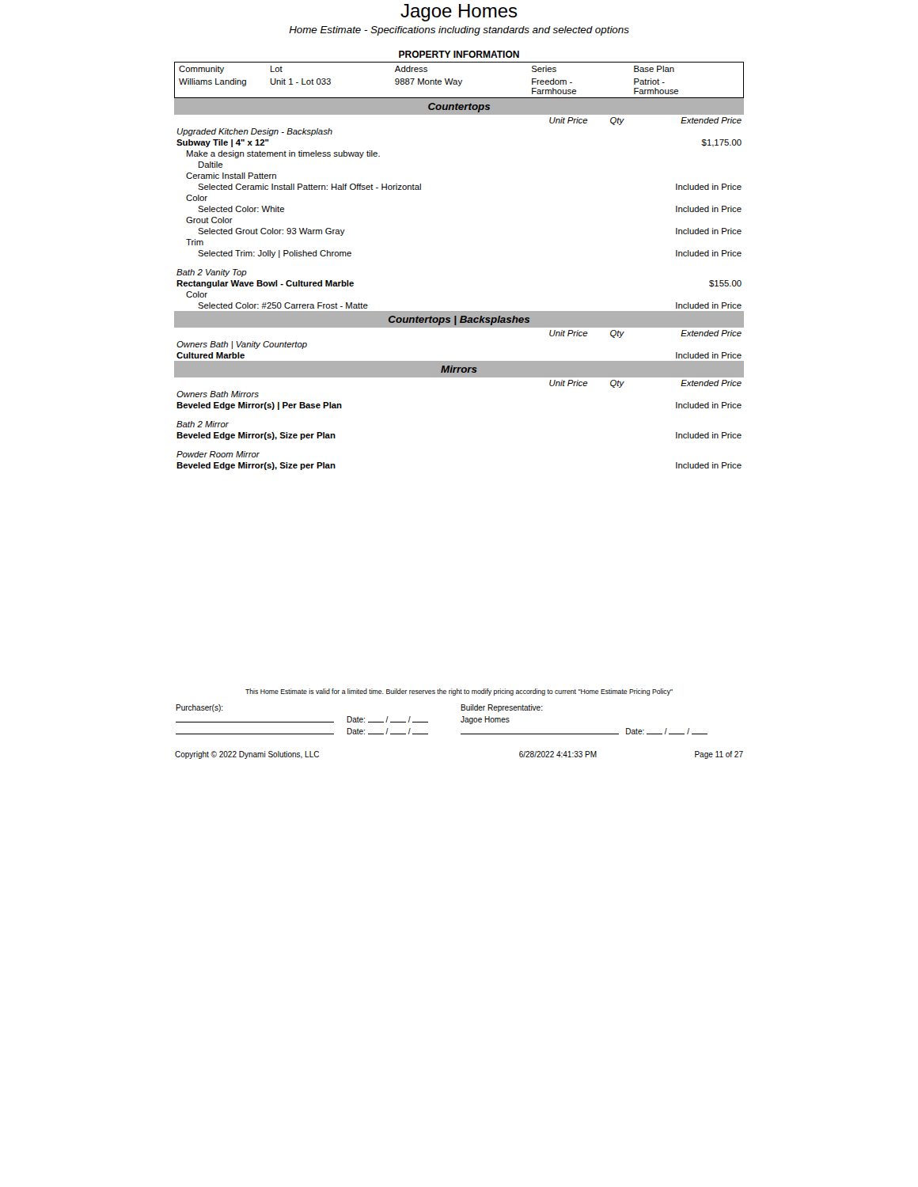Jagoe Homes
Home Estimate - Specifications including standards and selected options
PROPERTY INFORMATION
| Community | Lot | Address | Series | Base Plan |
| Williams Landing | Unit 1 - Lot 033 | 9887 Monte Way | Freedom - Farmhouse | Patriot - Farmhouse |
Countertops
| | Unit Price | Qty | Extended Price |
| Upgraded Kitchen Design - Backsplash | | | |
| Subway Tile / 4" x 12" | | | $1,175.00 |
| Make a design statement in timeless subway tile. | | | |
| Daltile | | | |
| Ceramic Install Pattern | | | |
| Selected Ceramic Install Pattern: Half Offset - Horizontal | | | Included in Price |
| Color | | | |
| Selected Color: White | | | Included in Price |
| Grout Color | | | |
| Selected Grout Color: 93 Warm Gray | | | Included in Price |
| Trim | | | |
| Selected Trim: Jolly / Polished Chrome | | | Included in Price |
| Bath 2 Vanity Top | | | |
| Rectangular Wave Bowl - Cultured Marble | | | $155.00 |
| Color | | | |
| Selected Color: #250 Carrera Frost - Matte | | | Included in Price |
Countertops | Backsplashes
| | Unit Price | Qty | Extended Price |
| Owners Bath / Vanity Countertop | | | |
| Cultured Marble | | | Included in Price |
Mirrors
| | Unit Price | Qty | Extended Price |
| Owners Bath Mirrors | | | |
| Beveled Edge Mirror(s) / Per Base Plan | | | Included in Price |
| Bath 2 Mirror | | | |
| Beveled Edge Mirror(s), Size per Plan | | | Included in Price |
| Powder Room Mirror | | | |
| Beveled Edge Mirror(s), Size per Plan | | | Included in Price |
This Home Estimate is valid for a limited time. Builder reserves the right to modify pricing according to current "Home Estimate Pricing Policy"
| Purchaser(s): | | Builder Representative: |
| | Date: / / | Jagoe Homes |
| | Date: / / | Date: / / |
| Copyright © 2022 Dynami Solutions, LLC | 6/28/2022 4:41:33 PM | Page 11 of 27 |